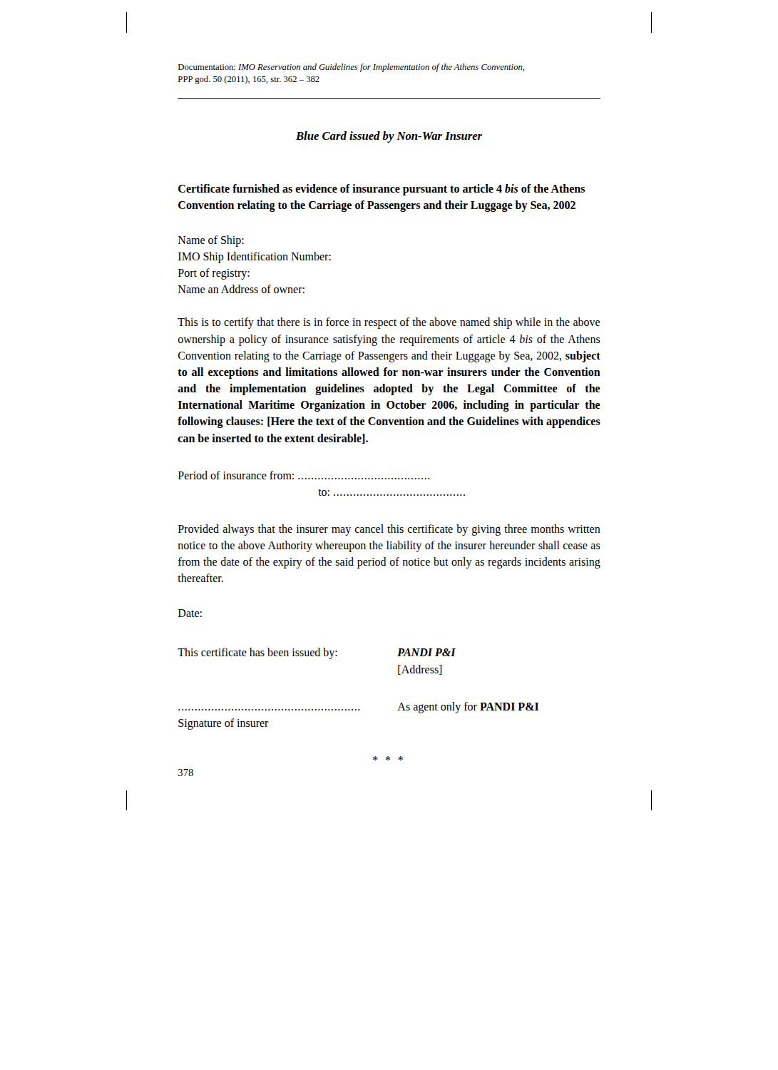Documentation: IMO Reservation and Guidelines for Implementation of the Athens Convention,
PPP god. 50 (2011), 165, str. 362 – 382
Blue Card issued by Non-War Insurer
Certificate furnished as evidence of insurance pursuant to article 4 bis of the Athens Convention relating to the Carriage of Passengers and their Luggage by Sea, 2002
Name of Ship:
IMO Ship Identification Number:
Port of registry:
Name an Address of owner:
This is to certify that there is in force in respect of the above named ship while in the above ownership a policy of insurance satisfying the requirements of article 4 bis of the Athens Convention relating to the Carriage of Passengers and their Luggage by Sea, 2002, subject to all exceptions and limitations allowed for non-war insurers under the Convention and the implementation guidelines adopted by the Legal Committee of the International Maritime Organization in October 2006, including in particular the following clauses: [Here the text of the Convention and the Guidelines with appendices can be inserted to the extent desirable].
Period of insurance from: ........................................
to: ........................................
Provided always that the insurer may cancel this certificate by giving three months written notice to the above Authority whereupon the liability of the insurer hereunder shall cease as from the date of the expiry of the said period of notice but only as regards incidents arising thereafter.
Date:
| This certificate has been issued by: | PANDI P&I [Address] |
| ....................................................... Signature of insurer | As agent only for PANDI P&I |
* * *
378